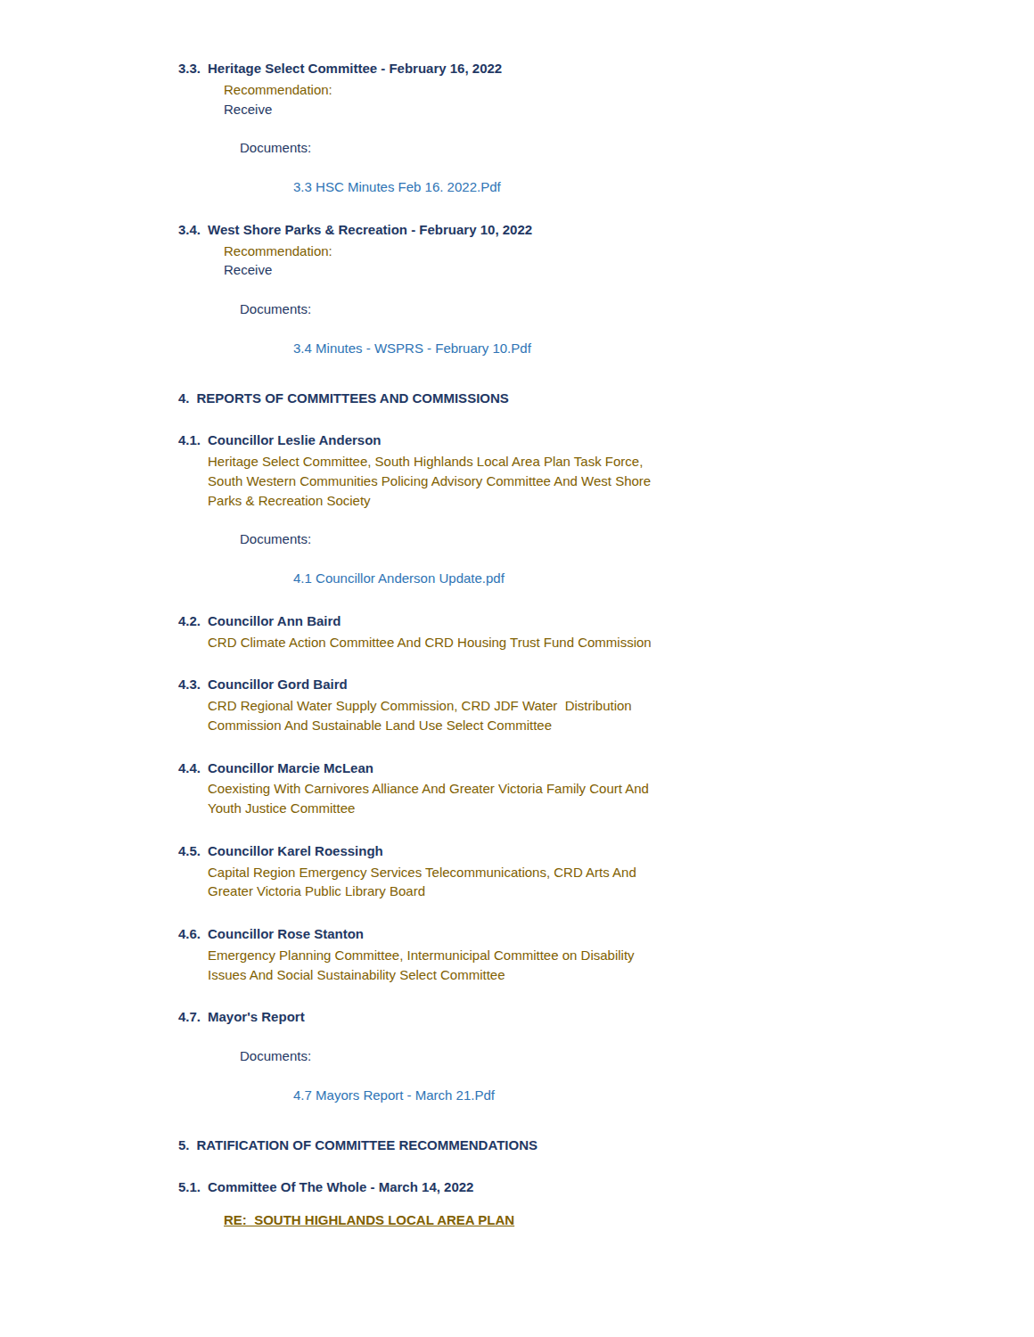3.3.
Heritage Select Committee - February 16, 2022
Recommendation:
Receive
Documents:
3.3 HSC Minutes Feb 16. 2022.Pdf
3.4.
West Shore Parks & Recreation - February 10, 2022
Recommendation:
Receive
Documents:
3.4 Minutes - WSPRS - February 10.Pdf
4.
REPORTS OF COMMITTEES AND COMMISSIONS
4.1.
Councillor Leslie Anderson
Heritage Select Committee, South Highlands Local Area Plan Task Force,
South Western Communities Policing Advisory Committee And West Shore
Parks & Recreation Society
Documents:
4.1 Councillor Anderson Update.pdf
4.2.
Councillor Ann Baird
CRD Climate Action Committee And CRD Housing Trust Fund Commission
4.3.
Councillor Gord Baird
CRD Regional Water Supply Commission, CRD JDF Water Distribution
Commission And Sustainable Land Use Select Committee
4.4.
Councillor Marcie McLean
Coexisting With Carnivores Alliance And Greater Victoria Family Court And
Youth Justice Committee
4.5.
Councillor Karel Roessingh
Capital Region Emergency Services Telecommunications, CRD Arts And
Greater Victoria Public Library Board
4.6.
Councillor Rose Stanton
Emergency Planning Committee, Intermunicipal Committee on Disability
Issues And Social Sustainability Select Committee
4.7.
Mayor's Report
Documents:
4.7 Mayors Report - March 21.Pdf
5.
RATIFICATION OF COMMITTEE RECOMMENDATIONS
5.1.
Committee Of The Whole - March 14, 2022
RE: SOUTH HIGHLANDS LOCAL AREA PLAN